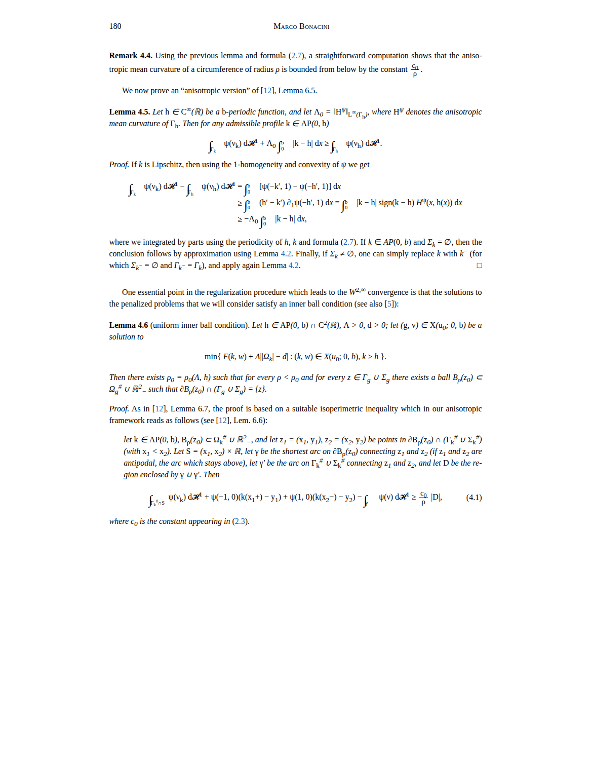180 Marco Bonacini
Remark 4.4. Using the previous lemma and formula (2.7), a straightforward computation shows that the anisotropic mean curvature of a circumference of radius ρ is bounded from below by the constant c0 ρ.
We now prove an “anisotropic version” of [12], Lemma 6.5.
Lemma 4.5. Let h ∈ C∞(ℝ) be a b-periodic function, and let Λ0 = ‖Hψ‖L∞(Γh), where Hψ denotes the anisotropic mean curvature of Γh. Then for any admissible profile k ∈ AP(0, b)
Γk∫ ψ(νk) d𝓗1 + Λ0 b 0∫ |k − h| dx ≥ Γh∫ ψ(νh) d𝓗1.
Proof. If k is Lipschitz, then using the 1-homogeneity and convexity of ψ we get
Γk∫ ψ(νk) d𝓗1 − Γh∫ ψ(νh) d𝓗1 =
b 0∫ [ψ(−k′, 1) − ψ(−h′, 1)] dx
≥
b 0∫ (h′ − k′) ∂1ψ(−h′, 1) dx = b 0∫ |k − h| sign(k − h) Hψ(x, h(x)) dx
≥
−Λ0 b 0∫ |k − h| dx,
where we integrated by parts using the periodicity of h, k and formula (2.7). If k ∈ AP(0, b) and Σk = ∅, then the conclusion follows by approximation using Lemma 4.2. Finally, if Σk ≠ ∅, one can simply replace k with k− (for which Σk− = ∅ and Γk− = Γk), and apply again Lemma 4.2. □
One essential point in the regularization procedure which leads to the W2,∞ convergence is that the solutions to the penalized problems that we will consider satisfy an inner ball condition (see also [5]):
Lemma 4.6 (uniform inner ball condition). Let h ∈ AP(0, b) ∩ C2(ℝ), Λ > 0, d > 0; let (g, v) ∈ X(u0; 0, b) be a solution to
min{ F(k, w) + Λ||Ωk| − d| : (k, w) ∈ X(u0; 0, b), k ≥ h }.
Then there exists ρ0 = ρ0(Λ, h) such that for every ρ < ρ0 and for every z ∈ Γg ∪ Σg there exists a ball Bρ(z0) ⊂ Ωg# ∪ ℝ2− such that ∂Bρ(z0) ∩ (Γg ∪ Σg) = {z}.
Proof. As in [12], Lemma 6.7, the proof is based on a suitable isoperimetric inequality which in our anisotropic framework reads as follows (see [12], Lem. 6.6):
let k ∈ AP(0, b), Bρ(z0) ⊂ Ωk# ∪ ℝ2−, and let z1 = (x1, y1), z2 = (x2, y2) be points in ∂Bρ(z0) ∩ (Γk# ∪ Σk#) (with x1 < x2). Let S = (x1, x2) × ℝ, let γ be the shortest arc on ∂Bρ(z0) connecting z1 and z2 (if z1 and z2 are antipodal, the arc which stays above), let γ′ be the arc on Γk# ∪ Σk# connecting z1 and z2, and let D be the region enclosed by γ ∪ γ′. Then
Γk#∩S∫ ψ(νk) d𝓗1 + ψ(−1, 0)(k(x1+) − y1) + ψ(1, 0)(k(x2−) − y2) − γ∫ ψ(ν) d𝓗1 ≥ c0 ρ |D|,
(4.1)
where c0 is the constant appearing in (2.3).